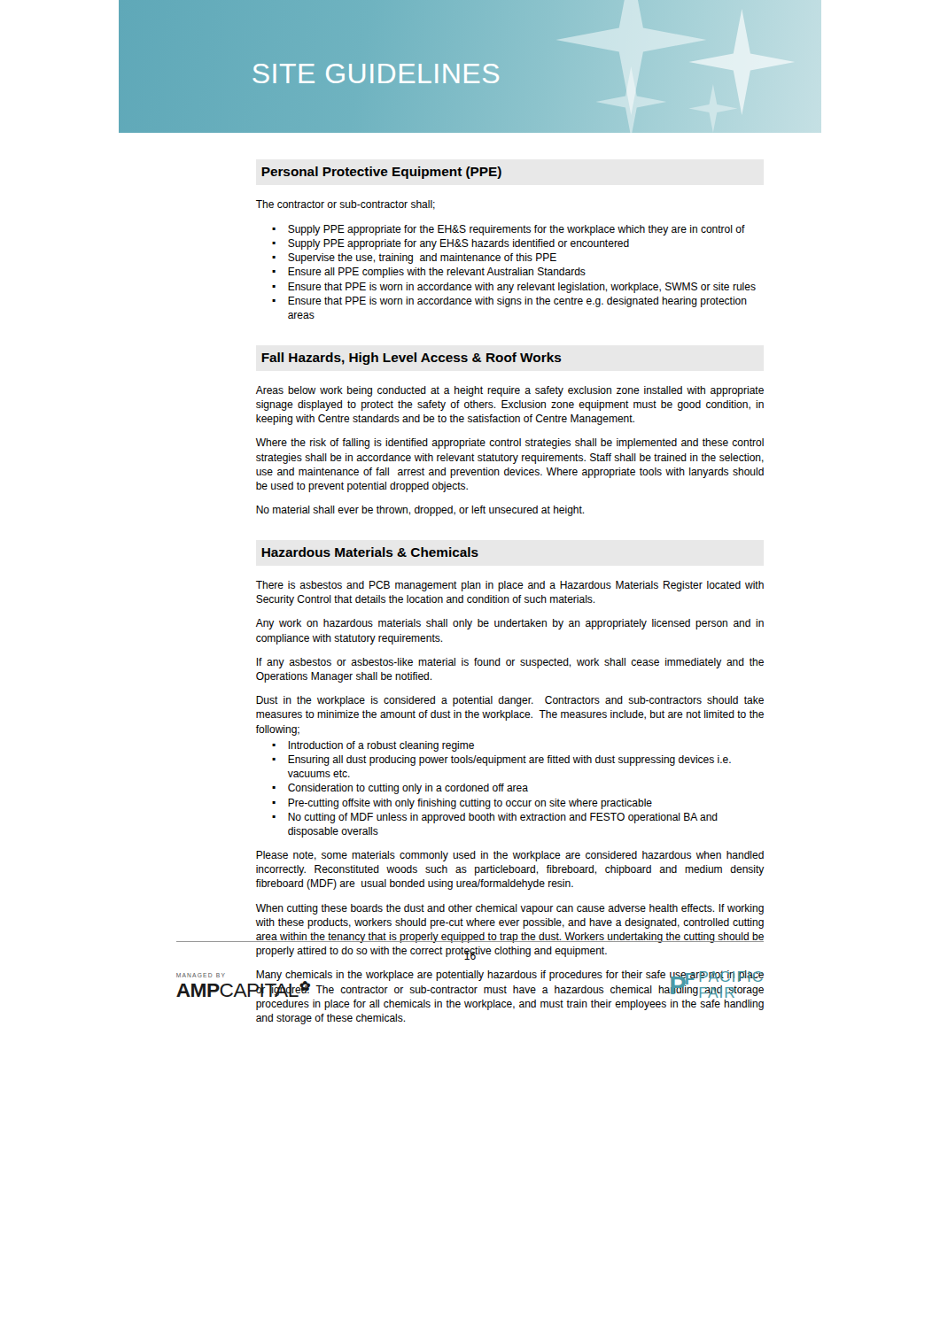SITE GUIDELINES
Personal Protective Equipment (PPE)
The contractor or sub-contractor shall;
Supply PPE appropriate for the EH&S requirements for the workplace which they are in control of
Supply PPE appropriate for any EH&S hazards identified or encountered
Supervise the use, training and maintenance of this PPE
Ensure all PPE complies with the relevant Australian Standards
Ensure that PPE is worn in accordance with any relevant legislation, workplace, SWMS or site rules
Ensure that PPE is worn in accordance with signs in the centre e.g. designated hearing protection areas
Fall Hazards, High Level Access & Roof Works
Areas below work being conducted at a height require a safety exclusion zone installed with appropriate signage displayed to protect the safety of others. Exclusion zone equipment must be good condition, in keeping with Centre standards and be to the satisfaction of Centre Management.
Where the risk of falling is identified appropriate control strategies shall be implemented and these control strategies shall be in accordance with relevant statutory requirements. Staff shall be trained in the selection, use and maintenance of fall arrest and prevention devices. Where appropriate tools with lanyards should be used to prevent potential dropped objects.
No material shall ever be thrown, dropped, or left unsecured at height.
Hazardous Materials & Chemicals
There is asbestos and PCB management plan in place and a Hazardous Materials Register located with Security Control that details the location and condition of such materials.
Any work on hazardous materials shall only be undertaken by an appropriately licensed person and in compliance with statutory requirements.
If any asbestos or asbestos-like material is found or suspected, work shall cease immediately and the Operations Manager shall be notified.
Dust in the workplace is considered a potential danger. Contractors and sub-contractors should take measures to minimize the amount of dust in the workplace. The measures include, but are not limited to the following;
Introduction of a robust cleaning regime
Ensuring all dust producing power tools/equipment are fitted with dust suppressing devices i.e. vacuums etc.
Consideration to cutting only in a cordoned off area
Pre-cutting offsite with only finishing cutting to occur on site where practicable
No cutting of MDF unless in approved booth with extraction and FESTO operational BA and disposable overalls
Please note, some materials commonly used in the workplace are considered hazardous when handled incorrectly. Reconstituted woods such as particleboard, fibreboard, chipboard and medium density fibreboard (MDF) are usual bonded using urea/formaldehyde resin.
When cutting these boards the dust and other chemical vapour can cause adverse health effects. If working with these products, workers should pre-cut where ever possible, and have a designated, controlled cutting area within the tenancy that is properly equipped to trap the dust. Workers undertaking the cutting should be properly attired to do so with the correct protective clothing and equipment.
Many chemicals in the workplace are potentially hazardous if procedures for their safe use are not in place or ignored. The contractor or sub-contractor must have a hazardous chemical handling and storage procedures in place for all chemicals in the workplace, and must train their employees in the safe handling and storage of these chemicals.
16
MANAGED BY
AMPCAPITAL✿
PF
PACIFIC
FAIR